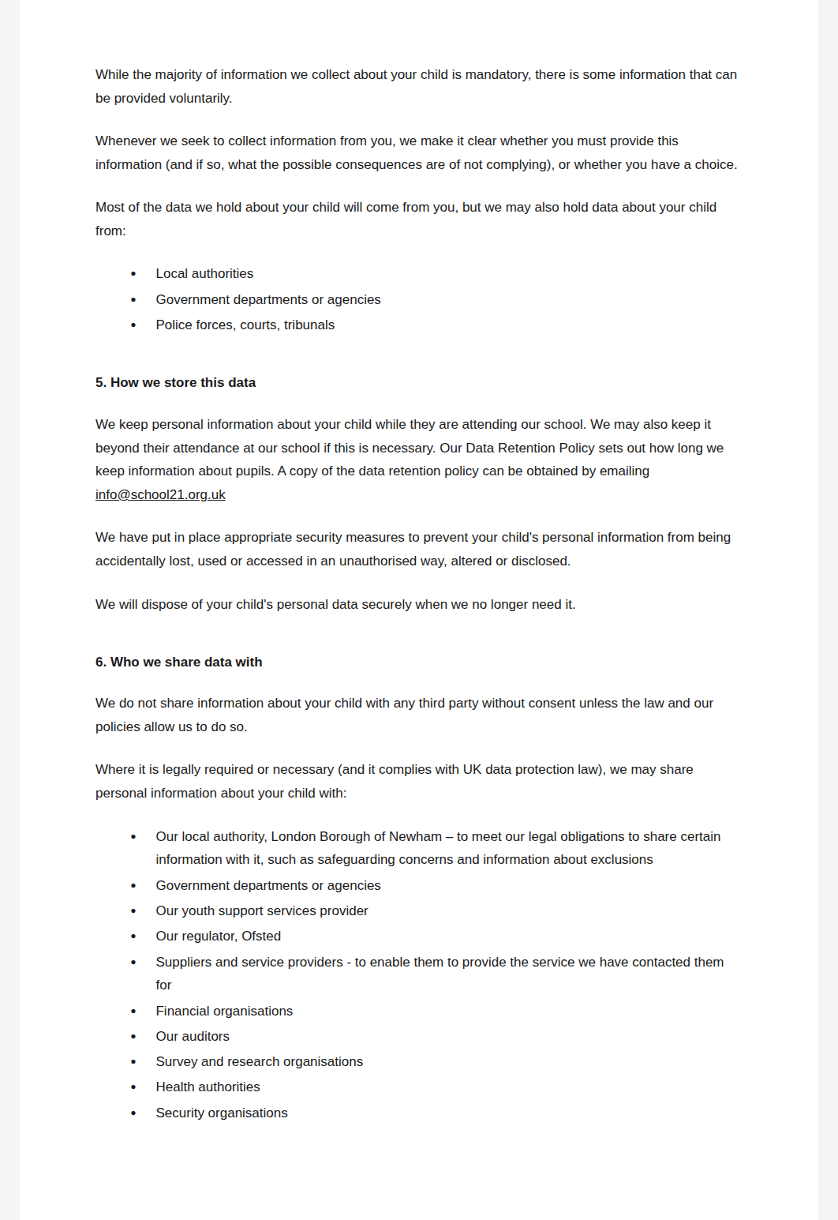While the majority of information we collect about your child is mandatory, there is some information that can be provided voluntarily.
Whenever we seek to collect information from you, we make it clear whether you must provide this information (and if so, what the possible consequences are of not complying), or whether you have a choice.
Most of the data we hold about your child will come from you, but we may also hold data about your child from:
Local authorities
Government departments or agencies
Police forces, courts, tribunals
5. How we store this data
We keep personal information about your child while they are attending our school. We may also keep it beyond their attendance at our school if this is necessary. Our Data Retention Policy sets out how long we keep information about pupils. A copy of the data retention policy can be obtained by emailing info@school21.org.uk
We have put in place appropriate security measures to prevent your child's personal information from being accidentally lost, used or accessed in an unauthorised way, altered or disclosed.
We will dispose of your child's personal data securely when we no longer need it.
6. Who we share data with
We do not share information about your child with any third party without consent unless the law and our policies allow us to do so.
Where it is legally required or necessary (and it complies with UK data protection law), we may share personal information about your child with:
Our local authority, London Borough of Newham – to meet our legal obligations to share certain information with it, such as safeguarding concerns and information about exclusions
Government departments or agencies
Our youth support services provider
Our regulator, Ofsted
Suppliers and service providers - to enable them to provide the service we have contacted them for
Financial organisations
Our auditors
Survey and research organisations
Health authorities
Security organisations